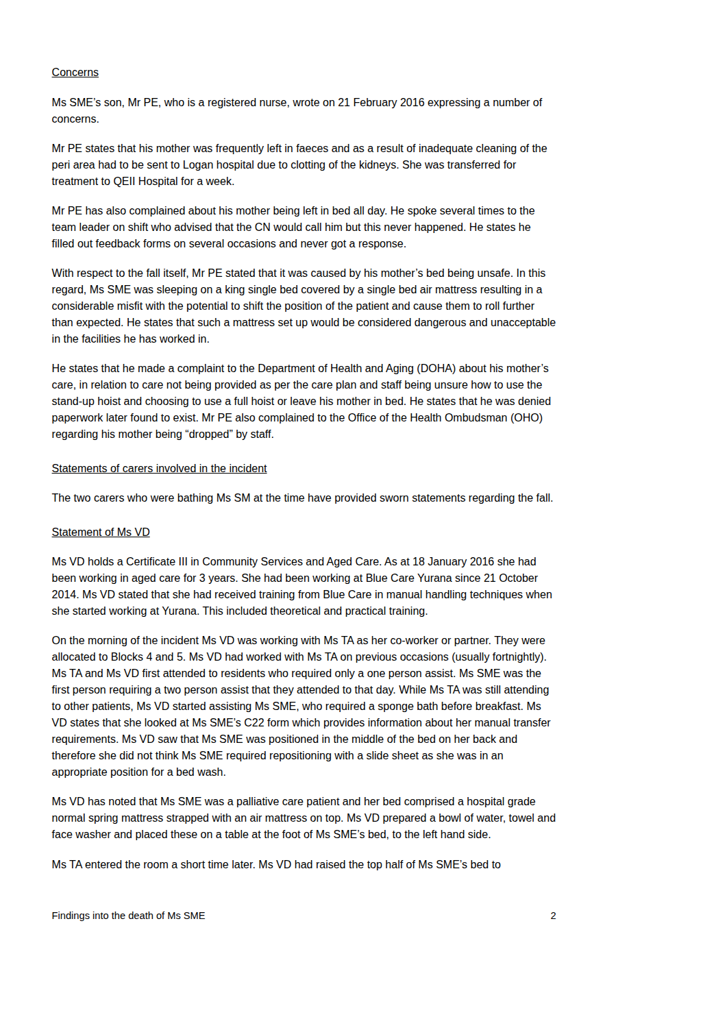Concerns
Ms SME’s son, Mr PE, who is a registered nurse, wrote on 21 February 2016 expressing a number of concerns.
Mr PE states that his mother was frequently left in faeces and as a result of inadequate cleaning of the peri area had to be sent to Logan hospital due to clotting of the kidneys. She was transferred for treatment to QEII Hospital for a week.
Mr PE has also complained about his mother being left in bed all day. He spoke several times to the team leader on shift who advised that the CN would call him but this never happened. He states he filled out feedback forms on several occasions and never got a response.
With respect to the fall itself, Mr PE stated that it was caused by his mother’s bed being unsafe. In this regard, Ms SME was sleeping on a king single bed covered by a single bed air mattress resulting in a considerable misfit with the potential to shift the position of the patient and cause them to roll further than expected. He states that such a mattress set up would be considered dangerous and unacceptable in the facilities he has worked in.
He states that he made a complaint to the Department of Health and Aging (DOHA) about his mother’s care, in relation to care not being provided as per the care plan and staff being unsure how to use the stand-up hoist and choosing to use a full hoist or leave his mother in bed. He states that he was denied paperwork later found to exist. Mr PE also complained to the Office of the Health Ombudsman (OHO) regarding his mother being “dropped” by staff.
Statements of carers involved in the incident
The two carers who were bathing Ms SM at the time have provided sworn statements regarding the fall.
Statement of Ms VD
Ms VD holds a Certificate III in Community Services and Aged Care. As at 18 January 2016 she had been working in aged care for 3 years. She had been working at Blue Care Yurana since 21 October 2014. Ms VD stated that she had received training from Blue Care in manual handling techniques when she started working at Yurana. This included theoretical and practical training.
On the morning of the incident Ms VD was working with Ms TA as her co-worker or partner. They were allocated to Blocks 4 and 5. Ms VD had worked with Ms TA on previous occasions (usually fortnightly). Ms TA and Ms VD first attended to residents who required only a one person assist. Ms SME was the first person requiring a two person assist that they attended to that day. While Ms TA was still attending to other patients, Ms VD started assisting Ms SME, who required a sponge bath before breakfast. Ms VD states that she looked at Ms SME’s C22 form which provides information about her manual transfer requirements. Ms VD saw that Ms SME was positioned in the middle of the bed on her back and therefore she did not think Ms SME required repositioning with a slide sheet as she was in an appropriate position for a bed wash.
Ms VD has noted that Ms SME was a palliative care patient and her bed comprised a hospital grade normal spring mattress strapped with an air mattress on top. Ms VD prepared a bowl of water, towel and face washer and placed these on a table at the foot of Ms SME’s bed, to the left hand side.
Ms TA entered the room a short time later. Ms VD had raised the top half of Ms SME’s bed to
Findings into the death of Ms SME 2